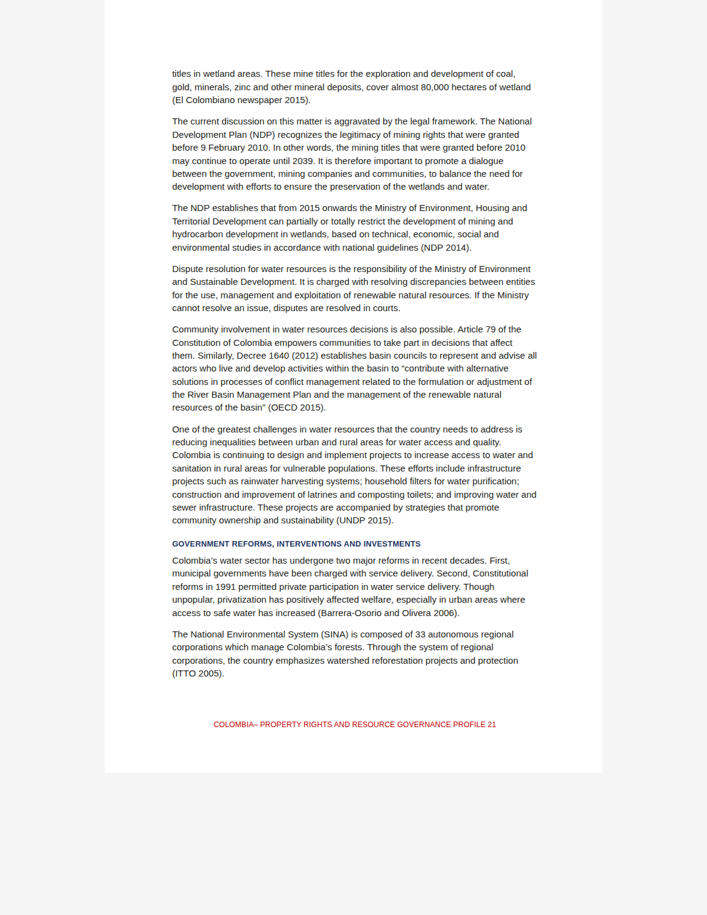titles in wetland areas. These mine titles for the exploration and development of coal, gold, minerals, zinc and other mineral deposits, cover almost 80,000 hectares of wetland (El Colombiano newspaper 2015).
The current discussion on this matter is aggravated by the legal framework. The National Development Plan (NDP) recognizes the legitimacy of mining rights that were granted before 9 February 2010. In other words, the mining titles that were granted before 2010 may continue to operate until 2039. It is therefore important to promote a dialogue between the government, mining companies and communities, to balance the need for development with efforts to ensure the preservation of the wetlands and water.
The NDP establishes that from 2015 onwards the Ministry of Environment, Housing and Territorial Development can partially or totally restrict the development of mining and hydrocarbon development in wetlands, based on technical, economic, social and environmental studies in accordance with national guidelines (NDP 2014).
Dispute resolution for water resources is the responsibility of the Ministry of Environment and Sustainable Development. It is charged with resolving discrepancies between entities for the use, management and exploitation of renewable natural resources. If the Ministry cannot resolve an issue, disputes are resolved in courts.
Community involvement in water resources decisions is also possible. Article 79 of the Constitution of Colombia empowers communities to take part in decisions that affect them. Similarly, Decree 1640 (2012) establishes basin councils to represent and advise all actors who live and develop activities within the basin to “contribute with alternative solutions in processes of conflict management related to the formulation or adjustment of the River Basin Management Plan and the management of the renewable natural resources of the basin” (OECD 2015).
One of the greatest challenges in water resources that the country needs to address is reducing inequalities between urban and rural areas for water access and quality. Colombia is continuing to design and implement projects to increase access to water and sanitation in rural areas for vulnerable populations. These efforts include infrastructure projects such as rainwater harvesting systems; household filters for water purification; construction and improvement of latrines and composting toilets; and improving water and sewer infrastructure. These projects are accompanied by strategies that promote community ownership and sustainability (UNDP 2015).
Government Reforms, Interventions and Investments
Colombia’s water sector has undergone two major reforms in recent decades. First, municipal governments have been charged with service delivery. Second, Constitutional reforms in 1991 permitted private participation in water service delivery. Though unpopular, privatization has positively affected welfare, especially in urban areas where access to safe water has increased (Barrera-Osorio and Olivera 2006).
The National Environmental System (SINA) is composed of 33 autonomous regional corporations which manage Colombia’s forests. Through the system of regional corporations, the country emphasizes watershed reforestation projects and protection (ITTO 2005).
Colombia– Property Rights and Resource Governance Profile 21